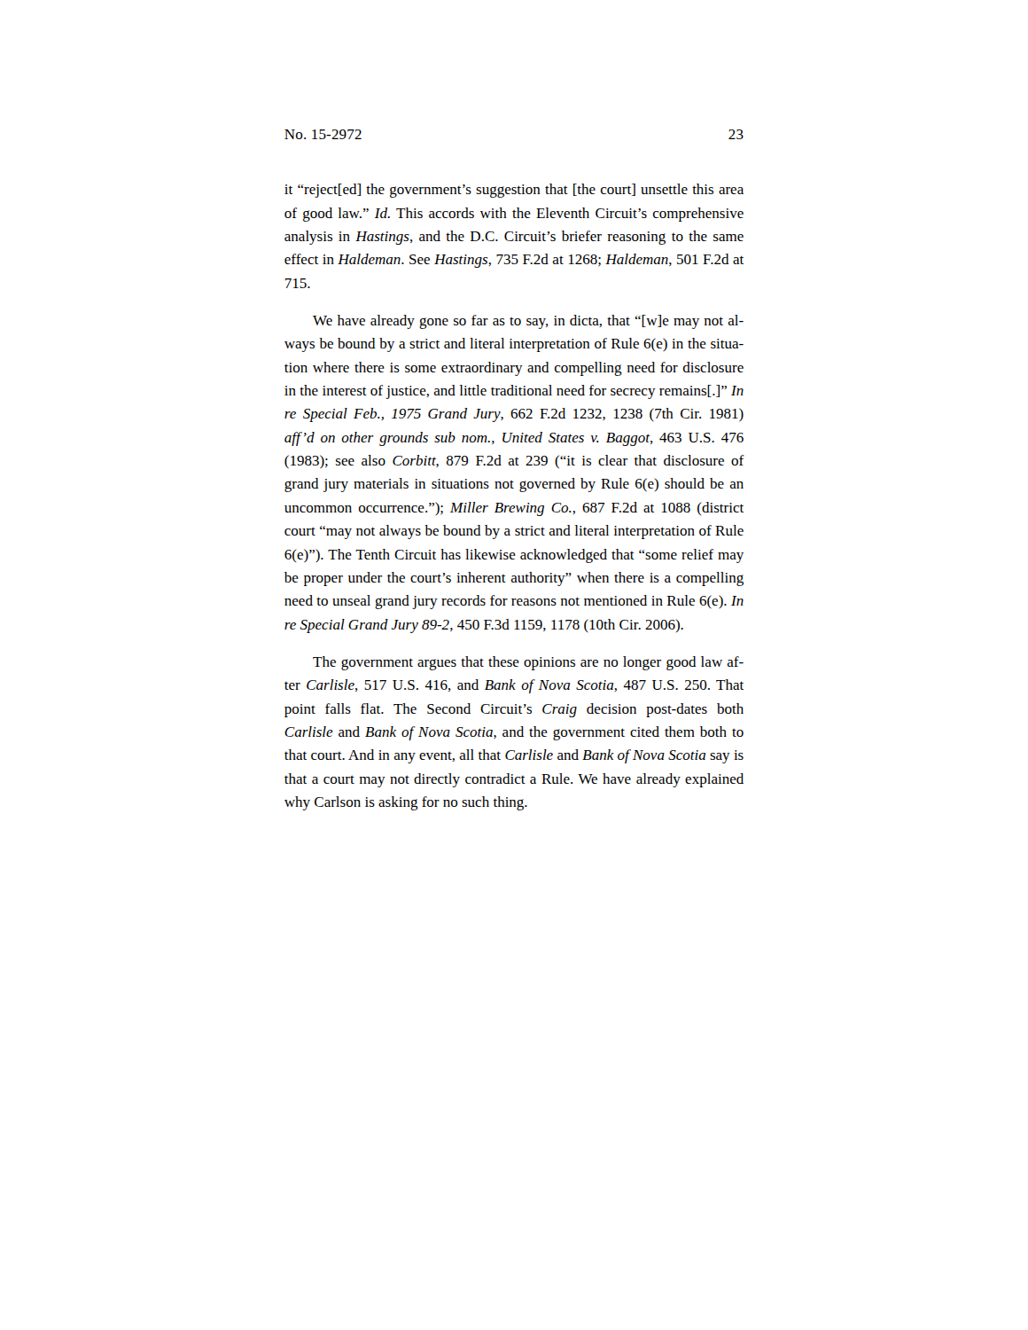No. 15-2972 23
it “reject[ed] the government’s suggestion that [the court] unsettle this area of good law.” Id. This accords with the Eleventh Circuit’s comprehensive analysis in Hastings, and the D.C. Circuit’s briefer reasoning to the same effect in Haldeman. See Hastings, 735 F.2d at 1268; Haldeman, 501 F.2d at 715.
We have already gone so far as to say, in dicta, that “[w]e may not always be bound by a strict and literal interpretation of Rule 6(e) in the situation where there is some extraordinary and compelling need for disclosure in the interest of justice, and little traditional need for secrecy remains[.]” In re Special Feb., 1975 Grand Jury, 662 F.2d 1232, 1238 (7th Cir. 1981) aff’d on other grounds sub nom., United States v. Baggot, 463 U.S. 476 (1983); see also Corbitt, 879 F.2d at 239 (“it is clear that disclosure of grand jury materials in situations not governed by Rule 6(e) should be an uncommon occurrence.”); Miller Brewing Co., 687 F.2d at 1088 (district court “may not always be bound by a strict and literal interpretation of Rule 6(e)”). The Tenth Circuit has likewise acknowledged that “some relief may be proper under the court’s inherent authority” when there is a compelling need to unseal grand jury records for reasons not mentioned in Rule 6(e). In re Special Grand Jury 89-2, 450 F.3d 1159, 1178 (10th Cir. 2006).
The government argues that these opinions are no longer good law after Carlisle, 517 U.S. 416, and Bank of Nova Scotia, 487 U.S. 250. That point falls flat. The Second Circuit’s Craig decision post-dates both Carlisle and Bank of Nova Scotia, and the government cited them both to that court. And in any event, all that Carlisle and Bank of Nova Scotia say is that a court may not directly contradict a Rule. We have already explained why Carlson is asking for no such thing.